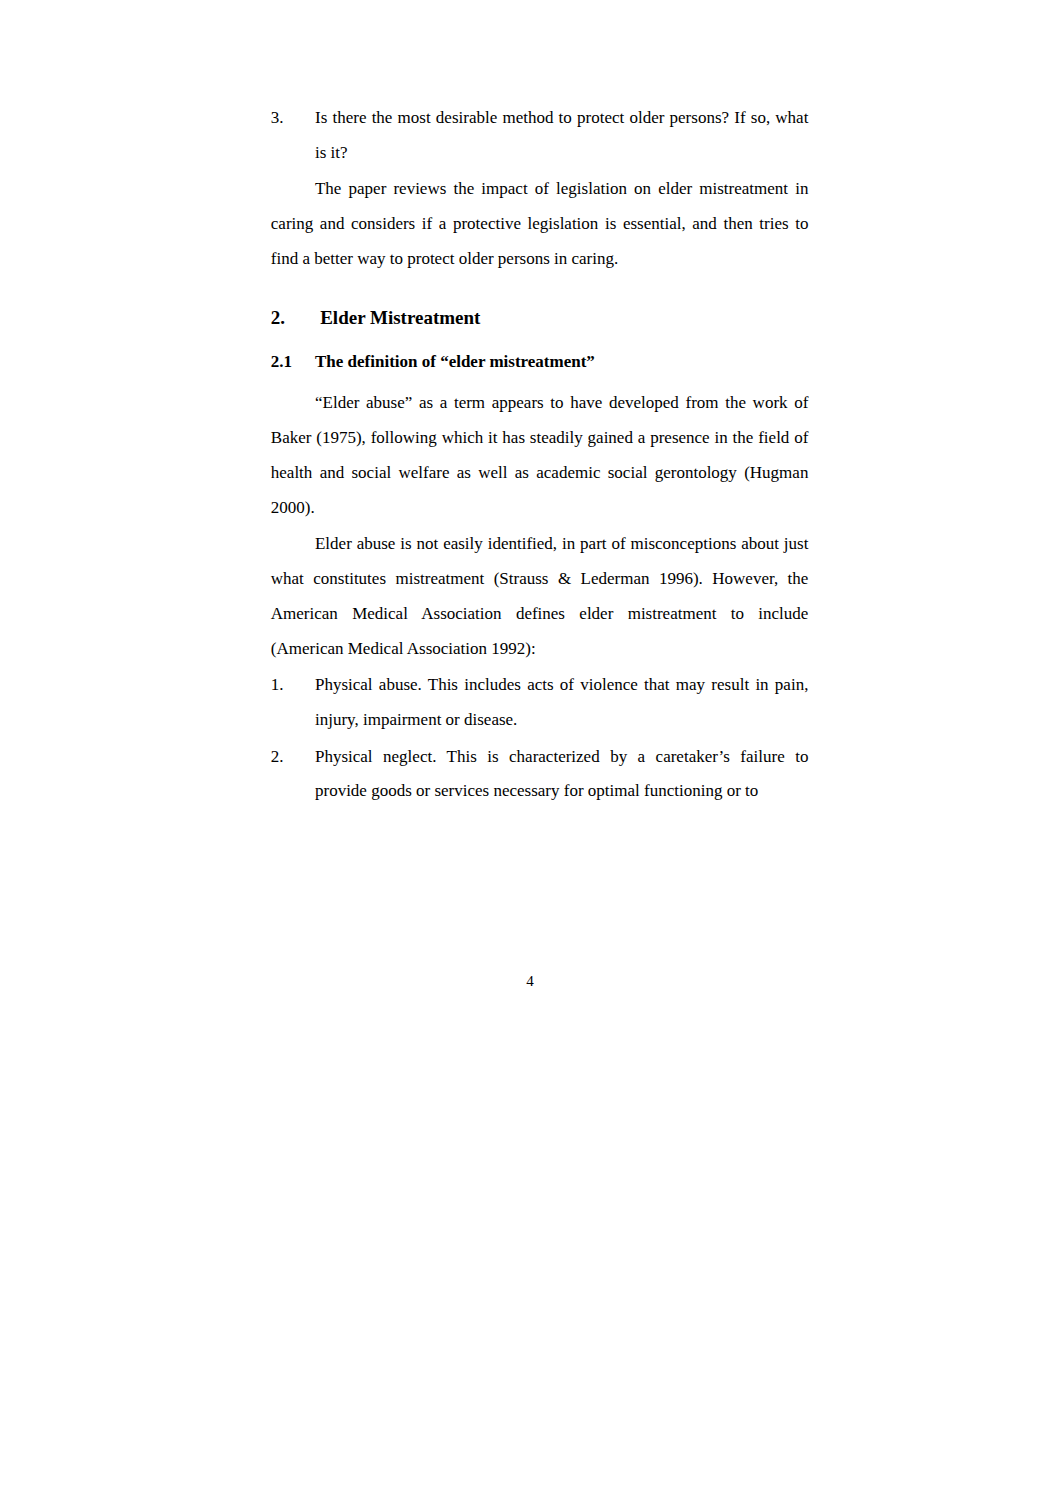3. Is there the most desirable method to protect older persons? If so, what is it?
The paper reviews the impact of legislation on elder mistreatment in caring and considers if a protective legislation is essential, and then tries to find a better way to protect older persons in caring.
2. Elder Mistreatment
2.1 The definition of “elder mistreatment”
“Elder abuse” as a term appears to have developed from the work of Baker (1975), following which it has steadily gained a presence in the field of health and social welfare as well as academic social gerontology (Hugman 2000).
Elder abuse is not easily identified, in part of misconceptions about just what constitutes mistreatment (Strauss & Lederman 1996). However, the American Medical Association defines elder mistreatment to include (American Medical Association 1992):
1. Physical abuse. This includes acts of violence that may result in pain, injury, impairment or disease.
2. Physical neglect. This is characterized by a caretaker’s failure to provide goods or services necessary for optimal functioning or to
4